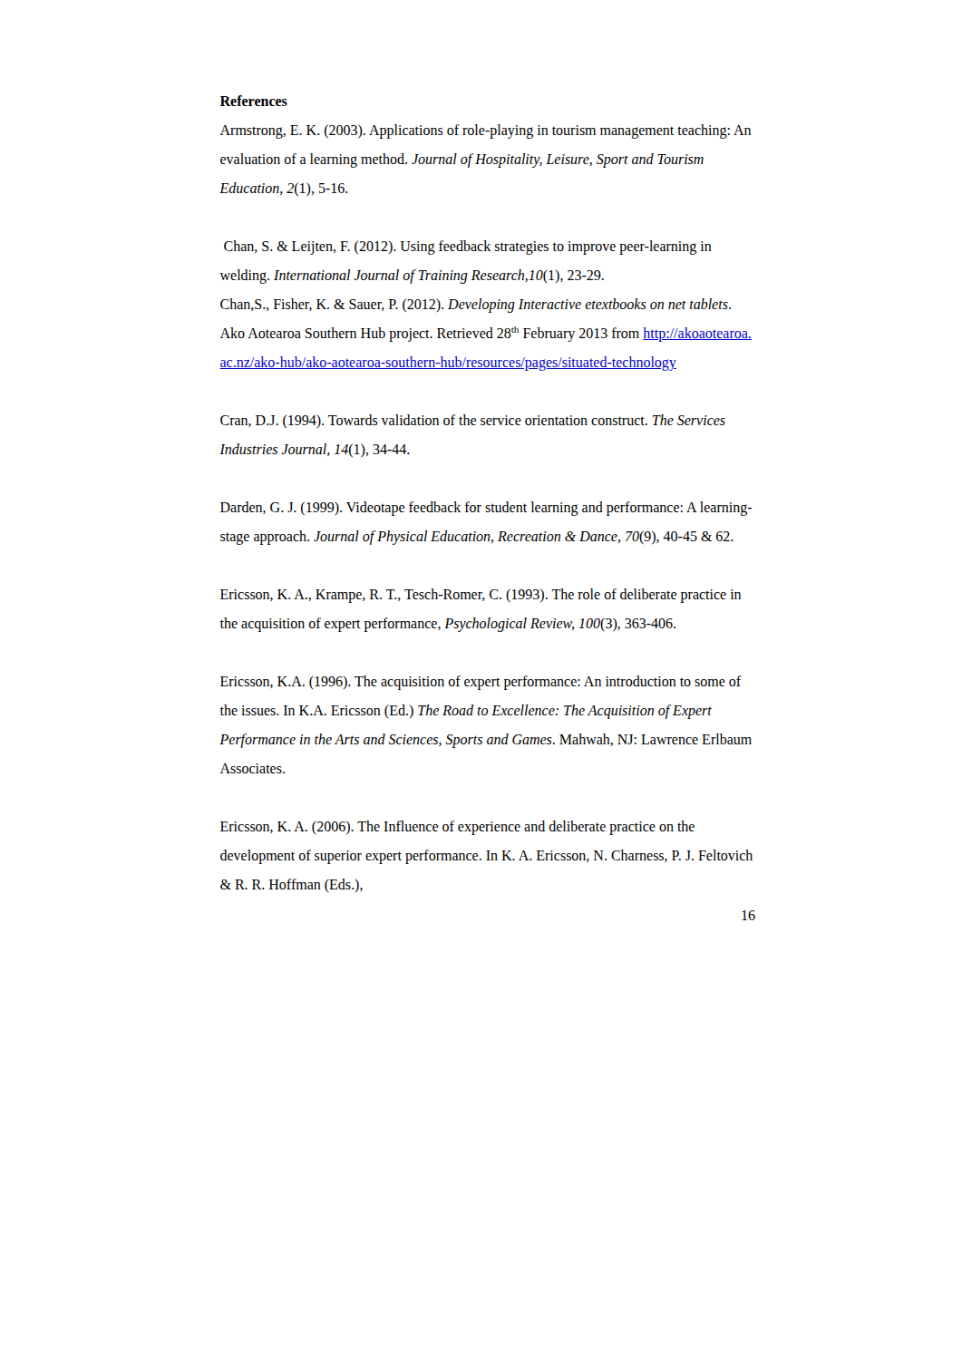References
Armstrong, E. K. (2003). Applications of role-playing in tourism management teaching: An evaluation of a learning method. Journal of Hospitality, Leisure, Sport and Tourism Education, 2(1), 5-16.
Chan, S. & Leijten, F. (2012). Using feedback strategies to improve peer-learning in welding. International Journal of Training Research,10(1), 23-29.
Chan,S., Fisher, K. & Sauer, P. (2012). Developing Interactive etextbooks on net tablets. Ako Aotearoa Southern Hub project. Retrieved 28th February 2013 from http://akoaotearoa.ac.nz/ako-hub/ako-aotearoa-southern-hub/resources/pages/situated-technology
Cran, D.J. (1994). Towards validation of the service orientation construct. The Services Industries Journal, 14(1), 34-44.
Darden, G. J. (1999). Videotape feedback for student learning and performance: A learning-stage approach. Journal of Physical Education, Recreation & Dance, 70(9), 40-45 & 62.
Ericsson, K. A., Krampe, R. T., Tesch-Romer, C. (1993). The role of deliberate practice in the acquisition of expert performance, Psychological Review, 100(3), 363-406.
Ericsson, K.A. (1996). The acquisition of expert performance: An introduction to some of the issues. In K.A. Ericsson (Ed.) The Road to Excellence: The Acquisition of Expert Performance in the Arts and Sciences, Sports and Games. Mahwah, NJ: Lawrence Erlbaum Associates.
Ericsson, K. A. (2006). The Influence of experience and deliberate practice on the development of superior expert performance. In K. A. Ericsson, N. Charness, P. J. Feltovich & R. R. Hoffman (Eds.),
16